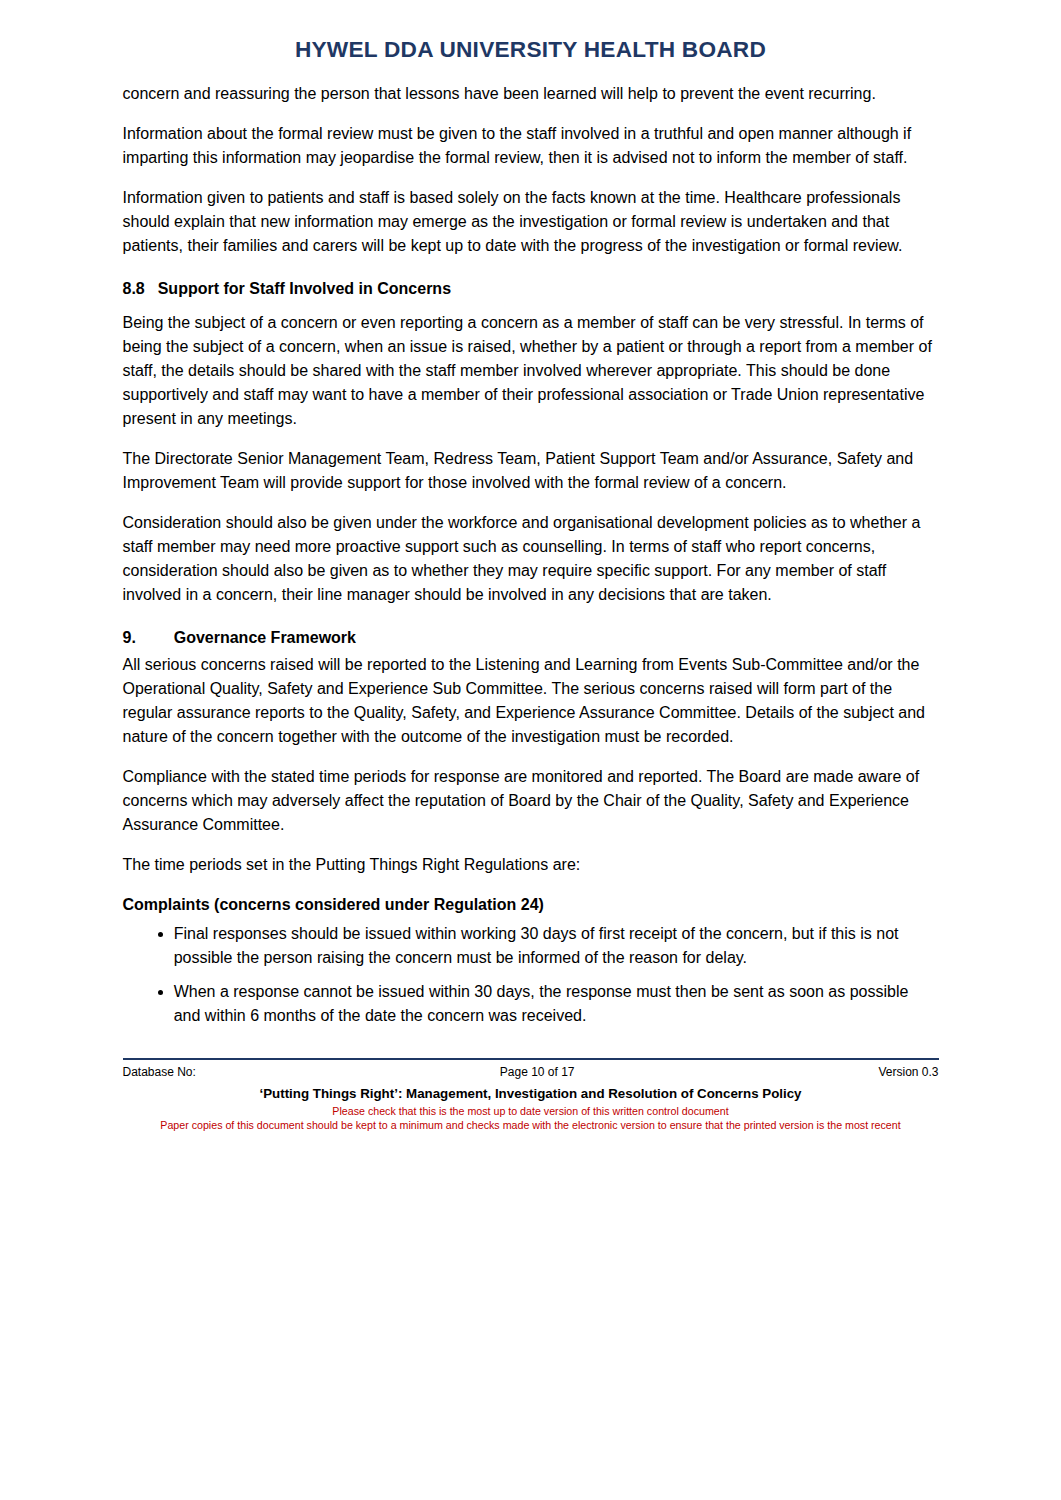HYWEL DDA UNIVERSITY HEALTH BOARD
concern and reassuring the person that lessons have been learned will help to prevent the event recurring.
Information about the formal review must be given to the staff involved in a truthful and open manner although if imparting this information may jeopardise the formal review, then it is advised not to inform the member of staff.
Information given to patients and staff is based solely on the facts known at the time. Healthcare professionals should explain that new information may emerge as the investigation or formal review is undertaken and that patients, their families and carers will be kept up to date with the progress of the investigation or formal review.
8.8 Support for Staff Involved in Concerns
Being the subject of a concern or even reporting a concern as a member of staff can be very stressful. In terms of being the subject of a concern, when an issue is raised, whether by a patient or through a report from a member of staff, the details should be shared with the staff member involved wherever appropriate. This should be done supportively and staff may want to have a member of their professional association or Trade Union representative present in any meetings.
The Directorate Senior Management Team, Redress Team, Patient Support Team and/or Assurance, Safety and Improvement Team will provide support for those involved with the formal review of a concern.
Consideration should also be given under the workforce and organisational development policies as to whether a staff member may need more proactive support such as counselling. In terms of staff who report concerns, consideration should also be given as to whether they may require specific support. For any member of staff involved in a concern, their line manager should be involved in any decisions that are taken.
9. Governance Framework
All serious concerns raised will be reported to the Listening and Learning from Events Sub-Committee and/or the Operational Quality, Safety and Experience Sub Committee. The serious concerns raised will form part of the regular assurance reports to the Quality, Safety, and Experience Assurance Committee. Details of the subject and nature of the concern together with the outcome of the investigation must be recorded.
Compliance with the stated time periods for response are monitored and reported. The Board are made aware of concerns which may adversely affect the reputation of Board by the Chair of the Quality, Safety and Experience Assurance Committee.
The time periods set in the Putting Things Right Regulations are:
Complaints (concerns considered under Regulation 24)
Final responses should be issued within working 30 days of first receipt of the concern, but if this is not possible the person raising the concern must be informed of the reason for delay.
When a response cannot be issued within 30 days, the response must then be sent as soon as possible and within 6 months of the date the concern was received.
Database No: Page 10 of 17 Version 0.3
‘Putting Things Right’: Management, Investigation and Resolution of Concerns Policy
Please check that this is the most up to date version of this written control document
Paper copies of this document should be kept to a minimum and checks made with the electronic version to ensure that the printed version is the most recent